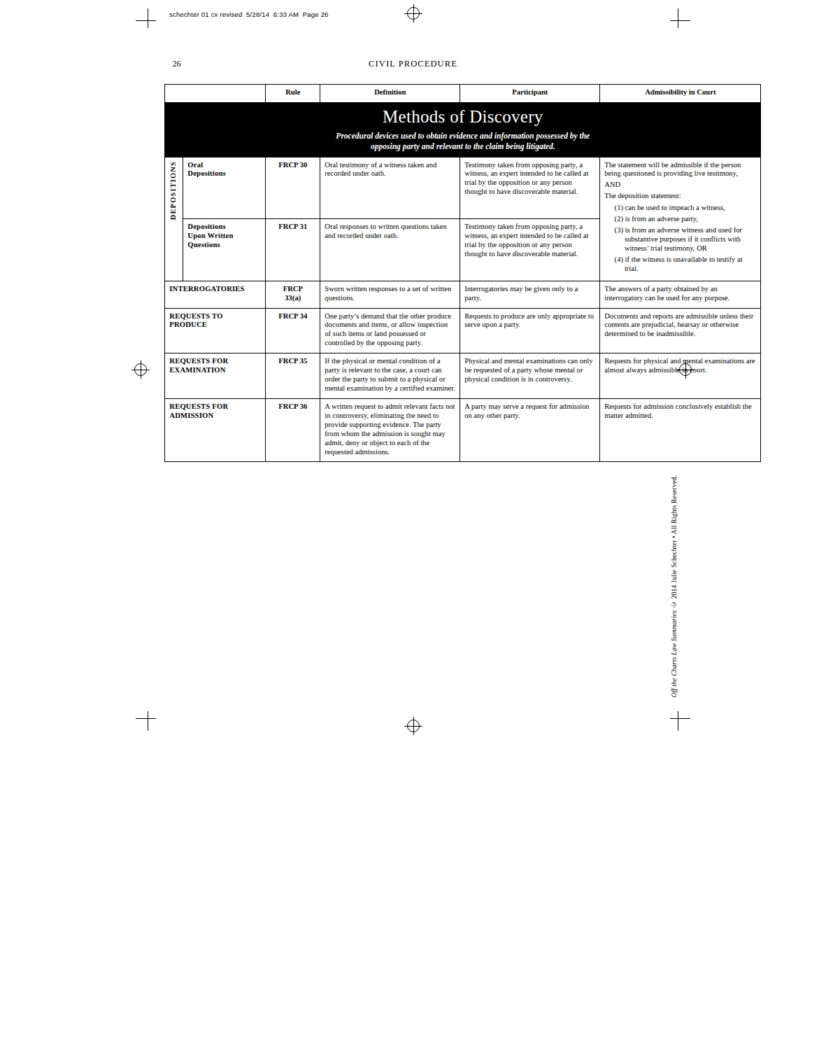schechter 01 cx revised 5/28/14 6:33 AM Page 26
26
CIVIL PROCEDURE
| Methods of Discovery Procedural devices used to obtain evidence and information possessed by the opposing party and relevant to the claim being litigated. |
| | Rule | Definition | Participant | Admissibility in Court |
| DEPOSITIONS | Oral Depositions | FRCP 30 | Oral testimony of a witness taken and recorded under oath. | Testimony taken from opposing party, a witness, an expert intended to be called at trial by the opposition or any person thought to have discoverable material. | The statement will be admissible if the person being questioned is providing live testimony, AND The deposition statement: can be used to impeach a witness, is from an adverse party, is from an adverse witness and used for substantive purposes if it conflicts with witness’ trial testimony, OR if the witness is unavailable to testify at trial. |
| Depositions Upon Written Questions | FRCP 31 | Oral responses to written questions taken and recorded under oath. | Testimony taken from opposing party, a witness, an expert intended to be called at trial by the opposition or any person thought to have discoverable material. |
| INTERROGATORIES | FRCP 33(a) | Sworn written responses to a set of written questions. | Interrogatories may be given only to a party. | The answers of a party obtained by an interrogatory can be used for any purpose. |
| REQUESTS TO PRODUCE | FRCP 34 | One party’s demand that the other produce documents and items, or allow inspection of such items or land possessed or controlled by the opposing party. | Requests to produce are only appropriate to serve upon a party. | Documents and reports are admissible unless their contents are prejudicial, hearsay or otherwise determined to be inadmissible. |
| REQUESTS FOR EXAMINATION | FRCP 35 | If the physical or mental condition of a party is relevant to the case, a court can order the party to submit to a physical or mental examination by a certified examiner. | Physical and mental examinations can only be requested of a party whose mental or physical condition is in controversy. | Requests for physical and mental examinations are almost always admissible in court. |
| REQUESTS FOR ADMISSION | FRCP 36 | A written request to admit relevant facts not in controversy, eliminating the need to provide supporting evidence. The party from whom the admission is sought may admit, deny or object to each of the requested admissions. | A party may serve a request for admission on any other party. | Requests for admission conclusively establish the matter admitted. |
Off the Charts Law Summaries © 2014 Julie Schechter • All Rights Reserved.